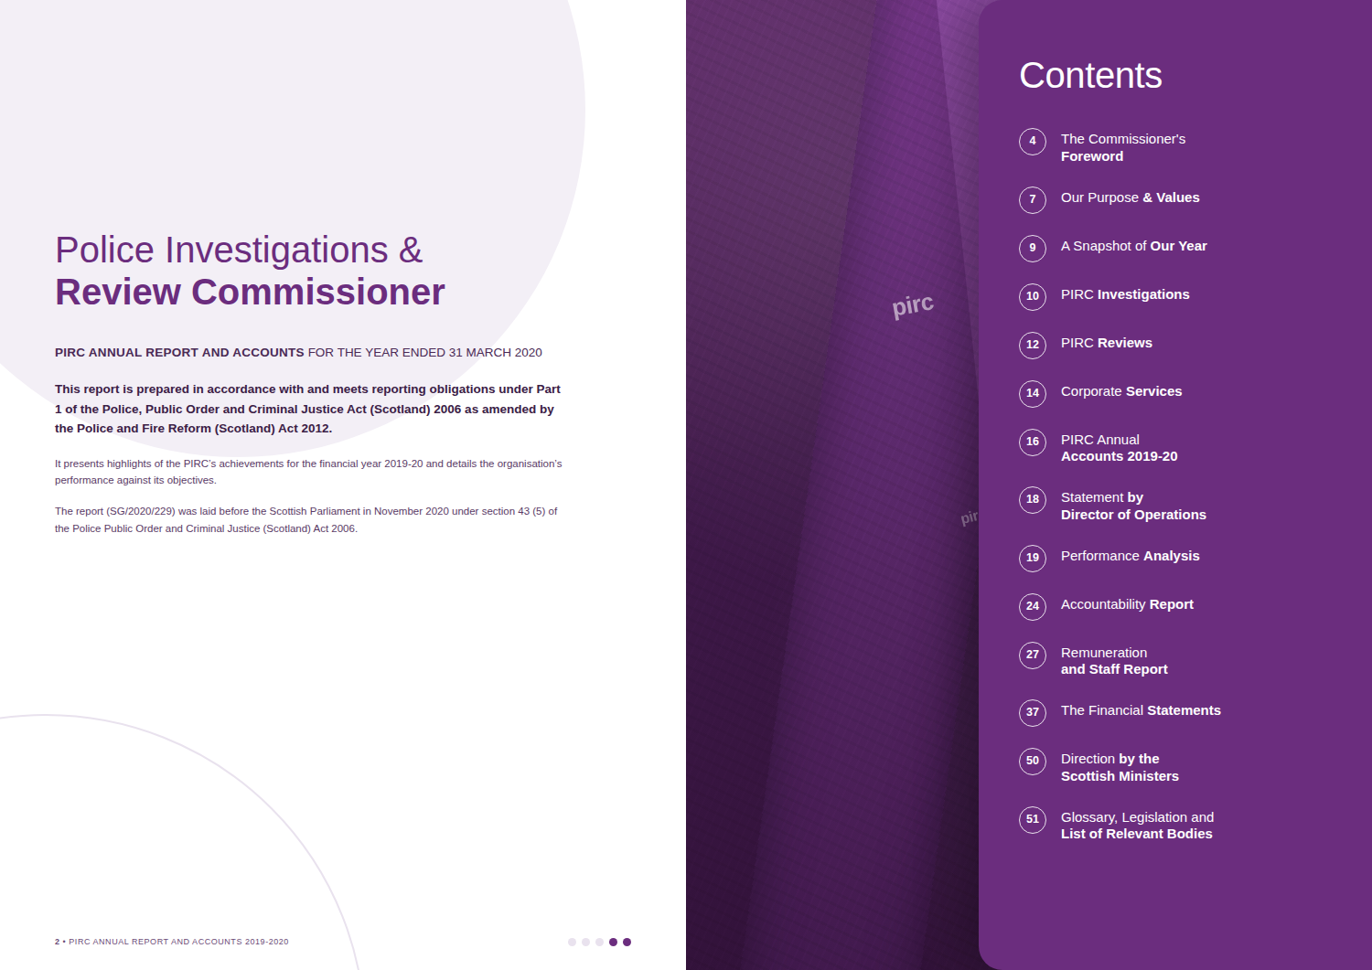Police Investigations & Review Commissioner
PIRC ANNUAL REPORT AND ACCOUNTS FOR THE YEAR ENDED 31 MARCH 2020
This report is prepared in accordance with and meets reporting obligations under Part 1 of the Police, Public Order and Criminal Justice Act (Scotland) 2006 as amended by the Police and Fire Reform (Scotland) Act 2012.
It presents highlights of the PIRC’s achievements for the financial year 2019-20 and details the organisation’s performance against its objectives.
The report (SG/2020/229) was laid before the Scottish Parliament in November 2020 under section 43 (5) of the Police Public Order and Criminal Justice (Scotland) Act 2006.
2 • PIRC ANNUAL REPORT AND ACCOUNTS 2019-2020
pirc
pirc
pirc
pirc
Police Investigations &
Review Commissioner
Contents
4 The Commissioner's Foreword
7 Our Purpose & Values
9 A Snapshot of Our Year
10 PIRC Investigations
12 PIRC Reviews
14 Corporate Services
16 PIRC Annual Accounts 2019-20
18 Statement by Director of Operations
19 Performance Analysis
24 Accountability Report
27 Remuneration and Staff Report
37 The Financial Statements
50 Direction by the Scottish Ministers
51 Glossary, Legislation and List of Relevant Bodies